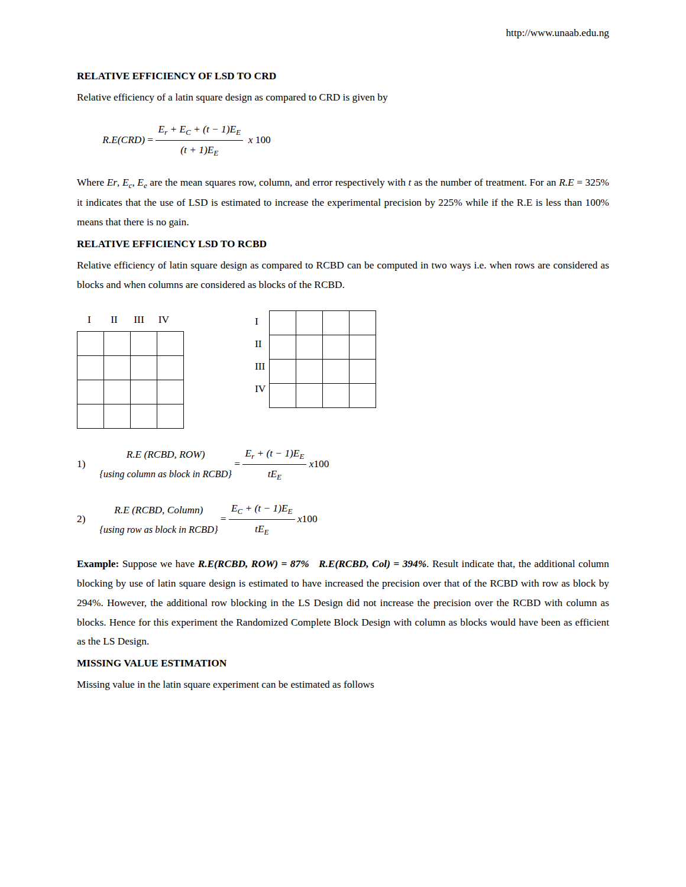http://www.unaab.edu.ng
RELATIVE EFFICIENCY OF LSD TO CRD
Relative efficiency of a latin square design as compared to CRD is given by
R.E(CRD) = Er + EC + (t − 1)EE (t + 1)EE x 100
Where Er, Ec, Ee are the mean squares row, column, and error respectively with t as the number of treatment. For an R.E = 325% it indicates that the use of LSD is estimated to increase the experimental precision by 225% while if the R.E is less than 100% means that there is no gain.
RELATIVE EFFICIENCY LSD TO RCBD
Relative efficiency of latin square design as compared to RCBD can be computed in two ways i.e. when rows are considered as blocks and when columns are considered as blocks of the RCBD.
III III IV
III III IV
1) R.E (RCBD, ROW) {using column as block in RCBD} = Er + (t − 1)EE tEE x 100
2) R.E (RCBD, Column) {using row as block in RCBD} = EC + (t − 1)EE tEE x 100
Example: Suppose we have R.E(RCBD, ROW) = 87% R.E(RCBD, Col) = 394%. Result indicate that, the additional column blocking by use of latin square design is estimated to have increased the precision over that of the RCBD with row as block by 294%. However, the additional row blocking in the LS Design did not increase the precision over the RCBD with column as blocks. Hence for this experiment the Randomized Complete Block Design with column as blocks would have been as efficient as the LS Design.
MISSING VALUE ESTIMATION
Missing value in the latin square experiment can be estimated as follows